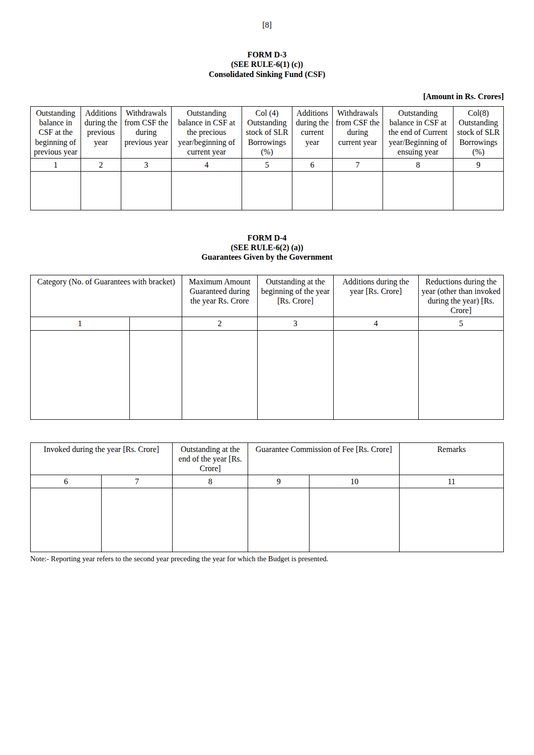[8]
FORM D-3
(SEE RULE-6(1) (c))
Consolidated Sinking Fund (CSF)
[Amount in Rs. Crores]
| Outstanding balance in CSF at the beginning of previous year | Additions during the previous year | Withdrawals from CSF the during previous year | Outstanding balance in CSF at the precious year/beginning of current year | Col (4) Outstanding stock of SLR Borrowings (%) | Additions during the current year | Withdrawals from CSF the during current year | Outstanding balance in CSF at the end of Current year/Beginning of ensuing year | Col(8) Outstanding stock of SLR Borrowings (%) |
| --- | --- | --- | --- | --- | --- | --- | --- | --- |
| 1 | 2 | 3 | 4 | 5 | 6 | 7 | 8 | 9 |
FORM D-4
(SEE RULE-6(2) (a))
Guarantees Given by the Government
| Category (No. of Guarantees with bracket) | Maximum Amount Guaranteed during the year Rs. Crore | Outstanding at the beginning of the year [Rs. Crore] | Additions during the year [Rs. Crore] | Reductions during the year (other than invoked during the year) [Rs. Crore] |
| --- | --- | --- | --- | --- |
| 1 | | 2 | 3 | 4 | 5 |
| Invoked during the year [Rs. Crore] | Outstanding at the end of the year [Rs. Crore] | Guarantee Commission of Fee [Rs. Crore] | Remarks |
| --- | --- | --- | --- |
| 6 | 7 | 8 | 9 | 10 | 11 |
Note:- Reporting year refers to the second year preceding the year for which the Budget is presented.